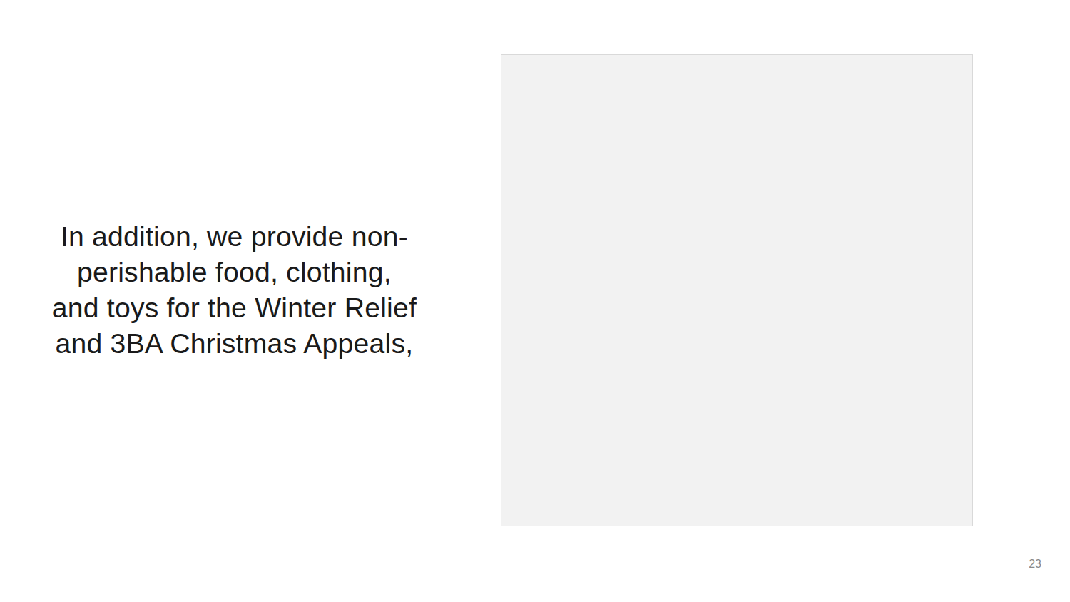In addition, we provide non-perishable food, clothing, and toys for the Winter Relief and 3BA Christmas Appeals,
23